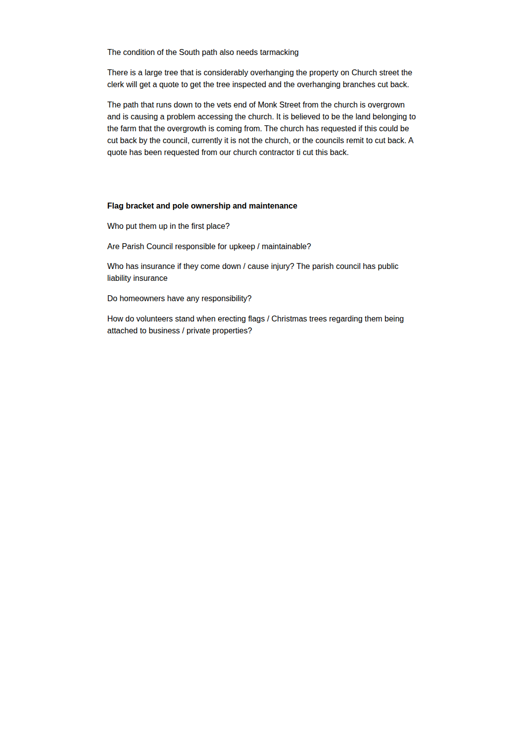The condition of the South path also needs tarmacking
There is a large tree that is considerably overhanging the property on Church street the clerk will get a quote to get the tree inspected and the overhanging branches cut back.
The path that runs down to the vets end of Monk Street from the church is overgrown and is causing a problem accessing the church. It is believed to be the land belonging to the farm that the overgrowth is coming from. The church has requested if this could be cut back by the council, currently it is not the church, or the councils remit to cut back. A quote has been requested from our church contractor ti cut this back.
Flag bracket and pole ownership and maintenance
Who put them up in the first place?
Are Parish Council responsible for upkeep / maintainable?
Who has insurance if they come down / cause injury? The parish council has public liability insurance
Do homeowners have any responsibility?
How do volunteers stand when erecting flags / Christmas trees regarding them being attached to business / private properties?